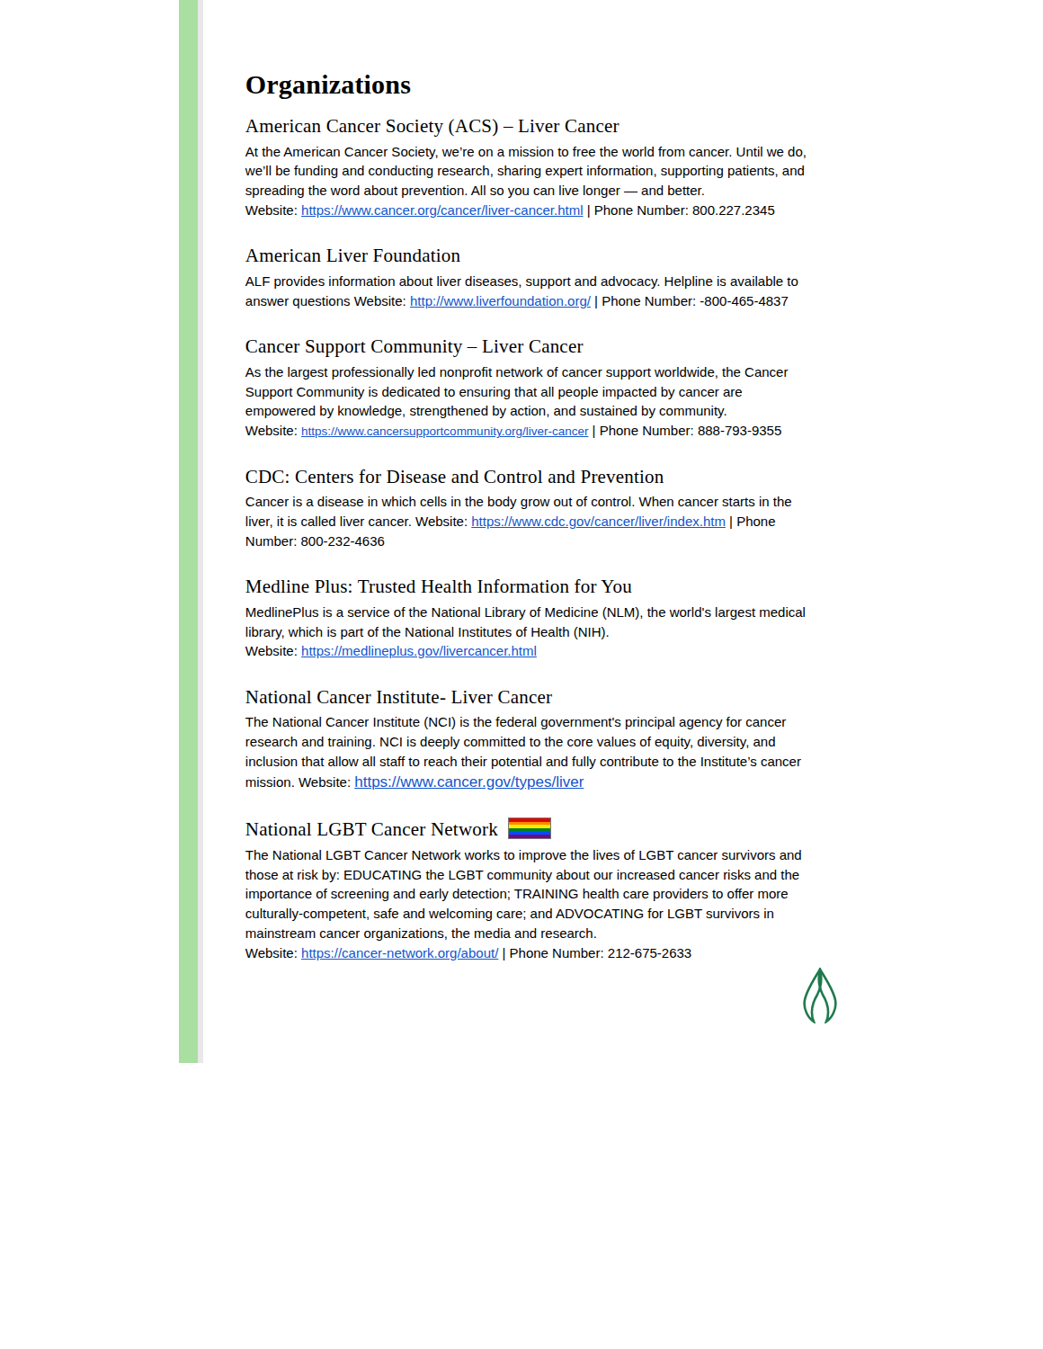Organizations
American Cancer Society (ACS) – Liver Cancer
At the American Cancer Society, we’re on a mission to free the world from cancer. Until we do, we’ll be funding and conducting research, sharing expert information, supporting patients, and spreading the word about prevention. All so you can live longer — and better.
Website: https://www.cancer.org/cancer/liver-cancer.html | Phone Number: 800.227.2345
American Liver Foundation
ALF provides information about liver diseases, support and advocacy. Helpline is available to answer questions Website: http://www.liverfoundation.org/ | Phone Number: -800-465-4837
Cancer Support Community – Liver Cancer
As the largest professionally led nonprofit network of cancer support worldwide, the Cancer Support Community is dedicated to ensuring that all people impacted by cancer are empowered by knowledge, strengthened by action, and sustained by community.
Website: https://www.cancersupportcommunity.org/liver-cancer | Phone Number: 888-793-9355
CDC: Centers for Disease and Control and Prevention
Cancer is a disease in which cells in the body grow out of control. When cancer starts in the liver, it is called liver cancer. Website: https://www.cdc.gov/cancer/liver/index.htm | Phone Number: 800-232-4636
Medline Plus: Trusted Health Information for You
MedlinePlus is a service of the National Library of Medicine (NLM), the world's largest medical library, which is part of the National Institutes of Health (NIH).
Website: https://medlineplus.gov/livercancer.html
National Cancer Institute- Liver Cancer
The National Cancer Institute (NCI) is the federal government's principal agency for cancer research and training. NCI is deeply committed to the core values of equity, diversity, and inclusion that allow all staff to reach their potential and fully contribute to the Institute’s cancer mission. Website: https://www.cancer.gov/types/liver
National LGBT Cancer Network
The National LGBT Cancer Network works to improve the lives of LGBT cancer survivors and those at risk by: EDUCATING the LGBT community about our increased cancer risks and the importance of screening and early detection; TRAINING health care providers to offer more culturally-competent, safe and welcoming care; and ADVOCATING for LGBT survivors in mainstream cancer organizations, the media and research.
Website: https://cancer-network.org/about/ | Phone Number: 212-675-2633